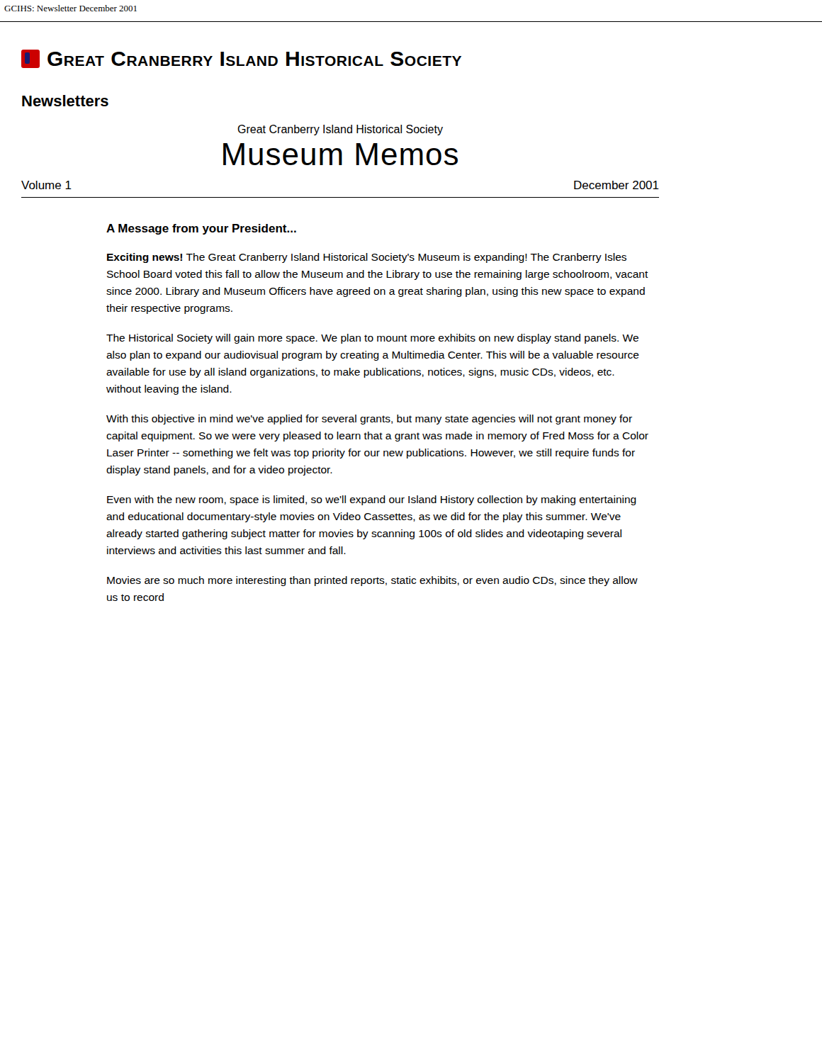GCIHS: Newsletter December 2001
Great Cranberry Island Historical Society
Newsletters
Great Cranberry Island Historical Society
Museum Memos
| Volume 1 | December 2001 |
A Message from your President...
Exciting news! The Great Cranberry Island Historical Society's Museum is expanding! The Cranberry Isles School Board voted this fall to allow the Museum and the Library to use the remaining large schoolroom, vacant since 2000. Library and Museum Officers have agreed on a great sharing plan, using this new space to expand their respective programs.
The Historical Society will gain more space. We plan to mount more exhibits on new display stand panels. We also plan to expand our audiovisual program by creating a Multimedia Center. This will be a valuable resource available for use by all island organizations, to make publications, notices, signs, music CDs, videos, etc. without leaving the island.
With this objective in mind we've applied for several grants, but many state agencies will not grant money for capital equipment. So we were very pleased to learn that a grant was made in memory of Fred Moss for a Color Laser Printer -- something we felt was top priority for our new publications. However, we still require funds for display stand panels, and for a video projector.
Even with the new room, space is limited, so we'll expand our Island History collection by making entertaining and educational documentary-style movies on Video Cassettes, as we did for the play this summer. We've already started gathering subject matter for movies by scanning 100s of old slides and videotaping several interviews and activities this last summer and fall.
Movies are so much more interesting than printed reports, static exhibits, or even audio CDs, since they allow us to record